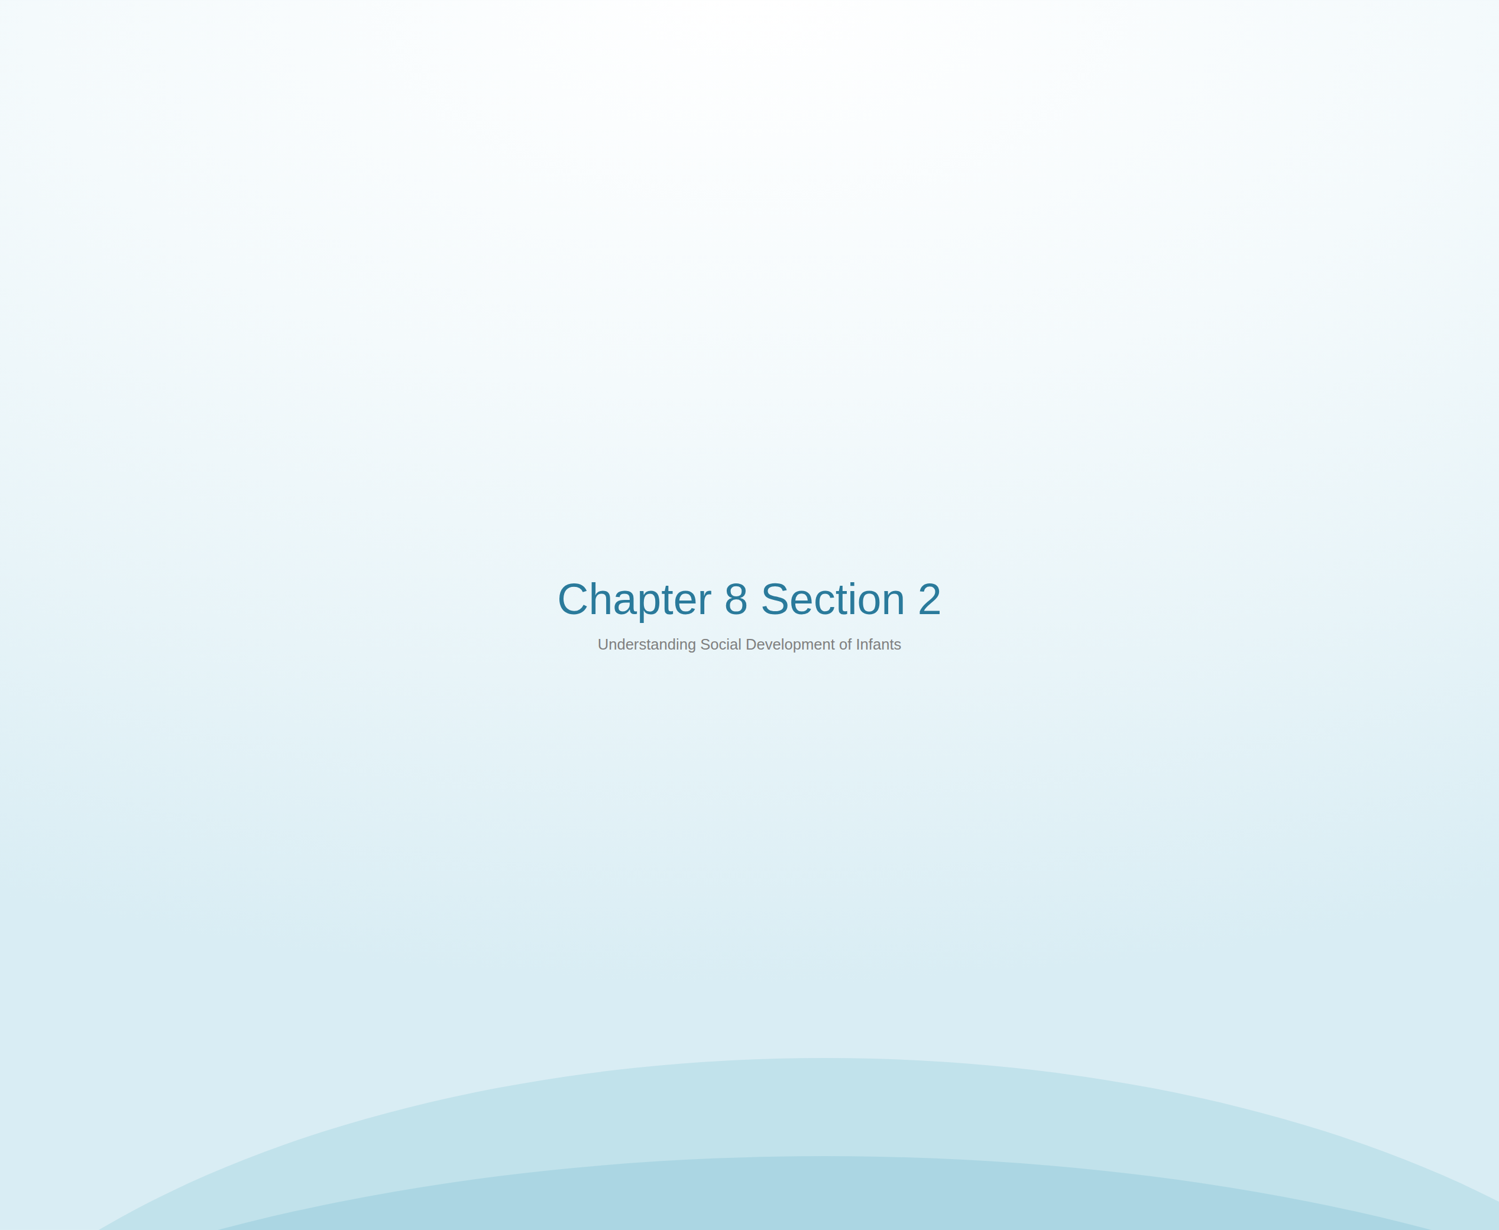Chapter 8 Section 2
Understanding Social Development of Infants